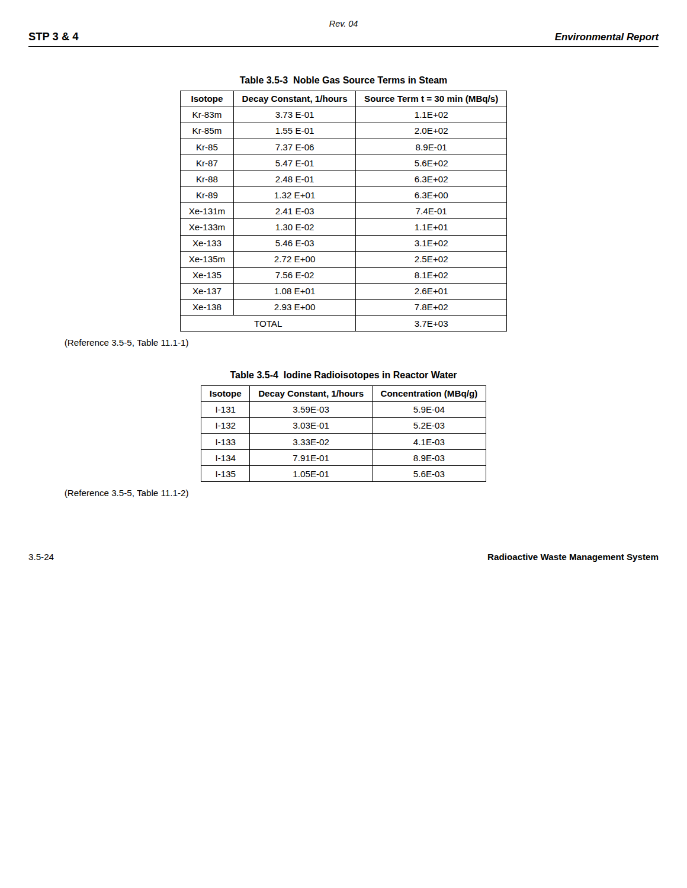Rev. 04
STP 3 & 4
Environmental Report
Table 3.5-3 Noble Gas Source Terms in Steam
| Isotope | Decay Constant, 1/hours | Source Term t = 30 min (MBq/s) |
| --- | --- | --- |
| Kr-83m | 3.73 E-01 | 1.1E+02 |
| Kr-85m | 1.55 E-01 | 2.0E+02 |
| Kr-85 | 7.37 E-06 | 8.9E-01 |
| Kr-87 | 5.47 E-01 | 5.6E+02 |
| Kr-88 | 2.48 E-01 | 6.3E+02 |
| Kr-89 | 1.32 E+01 | 6.3E+00 |
| Xe-131m | 2.41 E-03 | 7.4E-01 |
| Xe-133m | 1.30 E-02 | 1.1E+01 |
| Xe-133 | 5.46 E-03 | 3.1E+02 |
| Xe-135m | 2.72 E+00 | 2.5E+02 |
| Xe-135 | 7.56 E-02 | 8.1E+02 |
| Xe-137 | 1.08 E+01 | 2.6E+01 |
| Xe-138 | 2.93 E+00 | 7.8E+02 |
| TOTAL | 3.7E+03 |
(Reference 3.5-5, Table 11.1-1)
Table 3.5-4 Iodine Radioisotopes in Reactor Water
| Isotope | Decay Constant, 1/hours | Concentration (MBq/g) |
| --- | --- | --- |
| I-131 | 3.59E-03 | 5.9E-04 |
| I-132 | 3.03E-01 | 5.2E-03 |
| I-133 | 3.33E-02 | 4.1E-03 |
| I-134 | 7.91E-01 | 8.9E-03 |
| I-135 | 1.05E-01 | 5.6E-03 |
(Reference 3.5-5, Table 11.1-2)
3.5-24
Radioactive Waste Management System